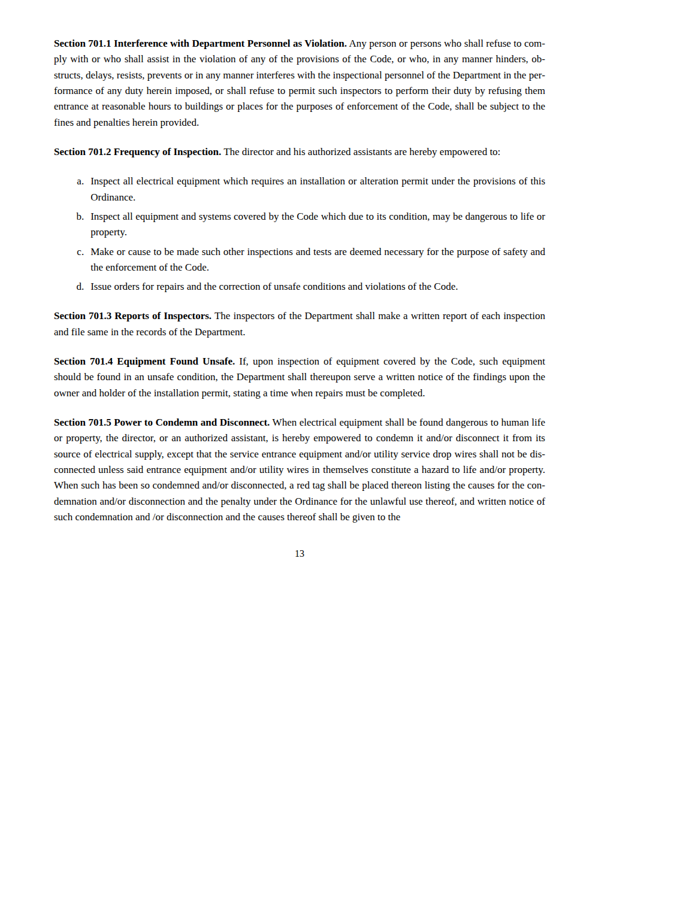Section 701.1 Interference with Department Personnel as Violation. Any person or persons who shall refuse to comply with or who shall assist in the violation of any of the provisions of the Code, or who, in any manner hinders, obstructs, delays, resists, prevents or in any manner interferes with the inspectional personnel of the Department in the performance of any duty herein imposed, or shall refuse to permit such inspectors to perform their duty by refusing them entrance at reasonable hours to buildings or places for the purposes of enforcement of the Code, shall be subject to the fines and penalties herein provided.
Section 701.2 Frequency of Inspection. The director and his authorized assistants are hereby empowered to:
Inspect all electrical equipment which requires an installation or alteration permit under the provisions of this Ordinance.
Inspect all equipment and systems covered by the Code which due to its condition, may be dangerous to life or property.
Make or cause to be made such other inspections and tests are deemed necessary for the purpose of safety and the enforcement of the Code.
Issue orders for repairs and the correction of unsafe conditions and violations of the Code.
Section 701.3 Reports of Inspectors. The inspectors of the Department shall make a written report of each inspection and file same in the records of the Department.
Section 701.4 Equipment Found Unsafe. If, upon inspection of equipment covered by the Code, such equipment should be found in an unsafe condition, the Department shall thereupon serve a written notice of the findings upon the owner and holder of the installation permit, stating a time when repairs must be completed.
Section 701.5 Power to Condemn and Disconnect. When electrical equipment shall be found dangerous to human life or property, the director, or an authorized assistant, is hereby empowered to condemn it and/or disconnect it from its source of electrical supply, except that the service entrance equipment and/or utility service drop wires shall not be disconnected unless said entrance equipment and/or utility wires in themselves constitute a hazard to life and/or property. When such has been so condemned and/or disconnected, a red tag shall be placed thereon listing the causes for the condemnation and/or disconnection and the penalty under the Ordinance for the unlawful use thereof, and written notice of such condemnation and /or disconnection and the causes thereof shall be given to the
13